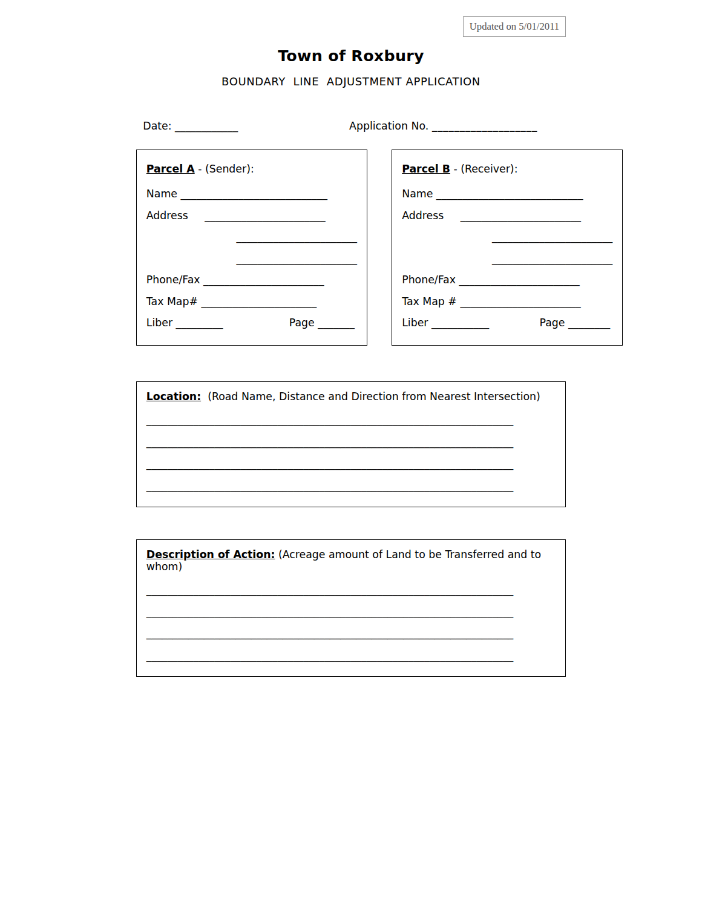Updated on 5/01/2011
Town of Roxbury
BOUNDARY LINE ADJUSTMENT APPLICATION
Date: ____________
Application No. ___________________
Parcel A - (Sender):
Name ____________________________
Address _______________________
_______________________
_______________________
Phone/Fax _______________________
Tax Map# ______________________
Liber _________Page _______
Parcel B - (Receiver):
Name ____________________________
Address _______________________
_______________________
_______________________
Phone/Fax _______________________
Tax Map # _______________________
Liber ___________Page ________
Location: (Road Name, Distance and Direction from Nearest Intersection)
______________________________________________________________________
______________________________________________________________________
______________________________________________________________________
______________________________________________________________________
Description of Action: (Acreage amount of Land to be Transferred and to whom)
______________________________________________________________________
______________________________________________________________________
______________________________________________________________________
______________________________________________________________________